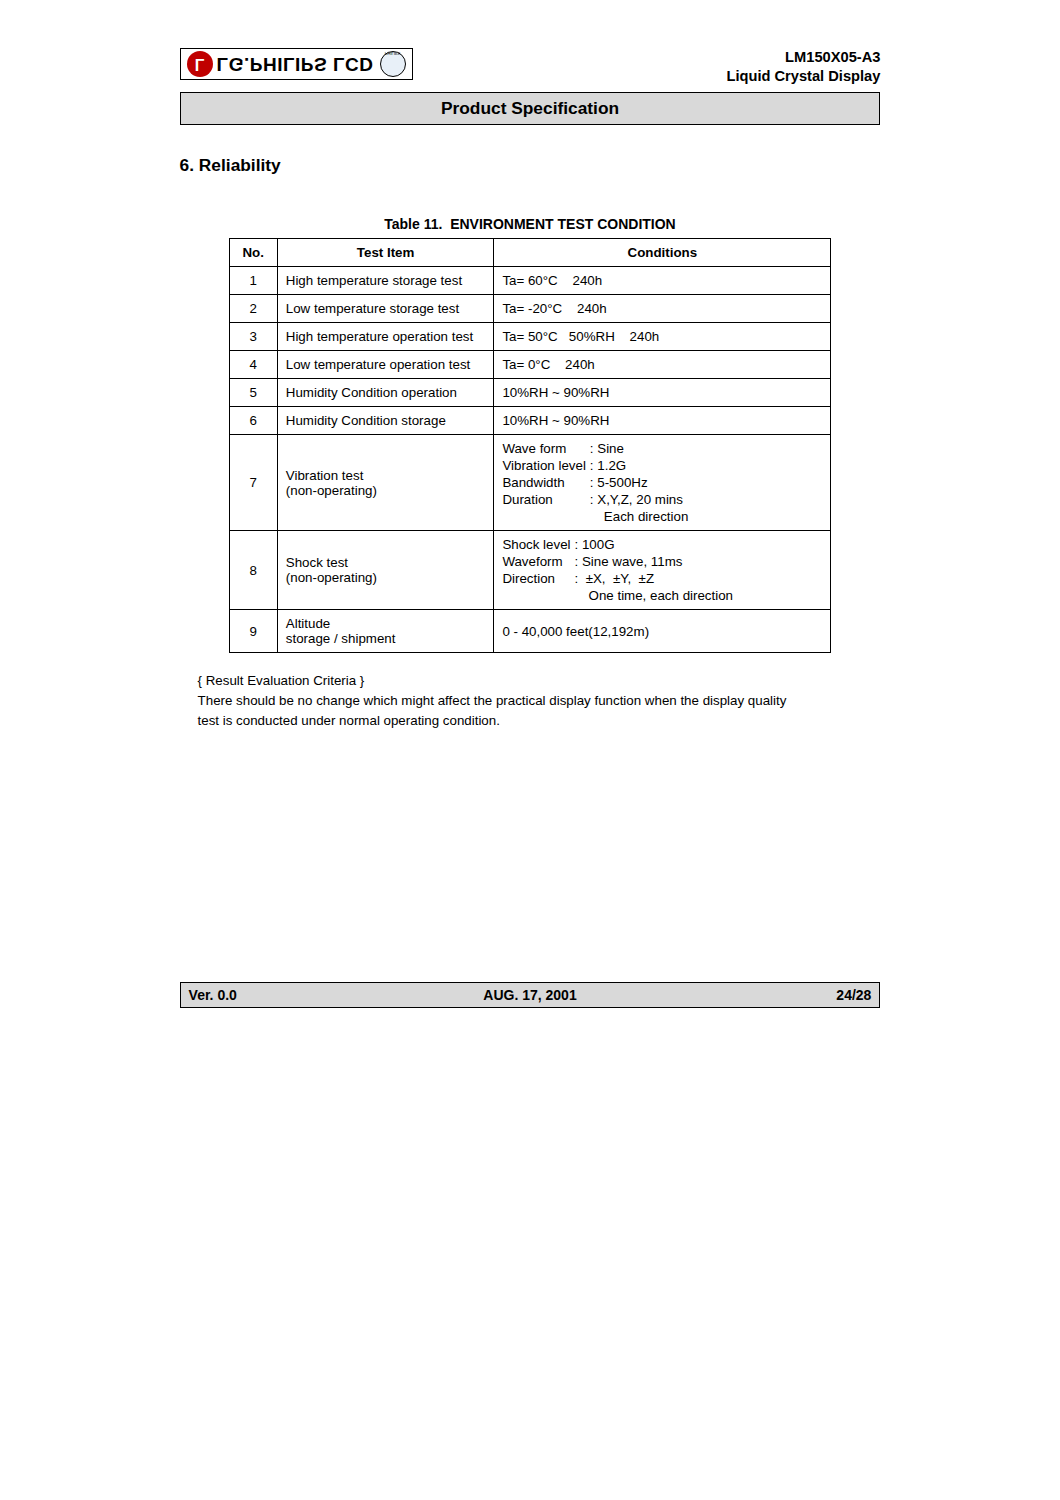L
LG.PHILIPS LCD
LM150X05-A3
Liquid Crystal Display
Product Specification
6. Reliability
Table 11. ENVIRONMENT TEST CONDITION
| No. | Test Item | Conditions |
| --- | --- | --- |
| 1 | High temperature storage test | Ta= 60°C 240h |
| 2 | Low temperature storage test | Ta= -20°C 240h |
| 3 | High temperature operation test | Ta= 50°C 50%RH 240h |
| 4 | Low temperature operation test | Ta= 0°C 240h |
| 5 | Humidity Condition operation | 10%RH ~ 90%RH |
| 6 | Humidity Condition storage | 10%RH ~ 90%RH |
| 7 | Vibration test (non-operating) | Wave form : Sine Vibration level : 1.2G Bandwidth : 5-500Hz Duration : X,Y,Z, 20 mins Each direction |
| 8 | Shock test (non-operating) | Shock level : 100G Waveform : Sine wave, 11ms Direction : ±X, ±Y, ±Z One time, each direction |
| 9 | Altitude storage / shipment | 0 - 40,000 feet(12,192m) |
{ Result Evaluation Criteria }
There should be no change which might affect the practical display function when the display quality
test is conducted under normal operating condition.
Ver. 0.0
AUG. 17, 2001
24/28